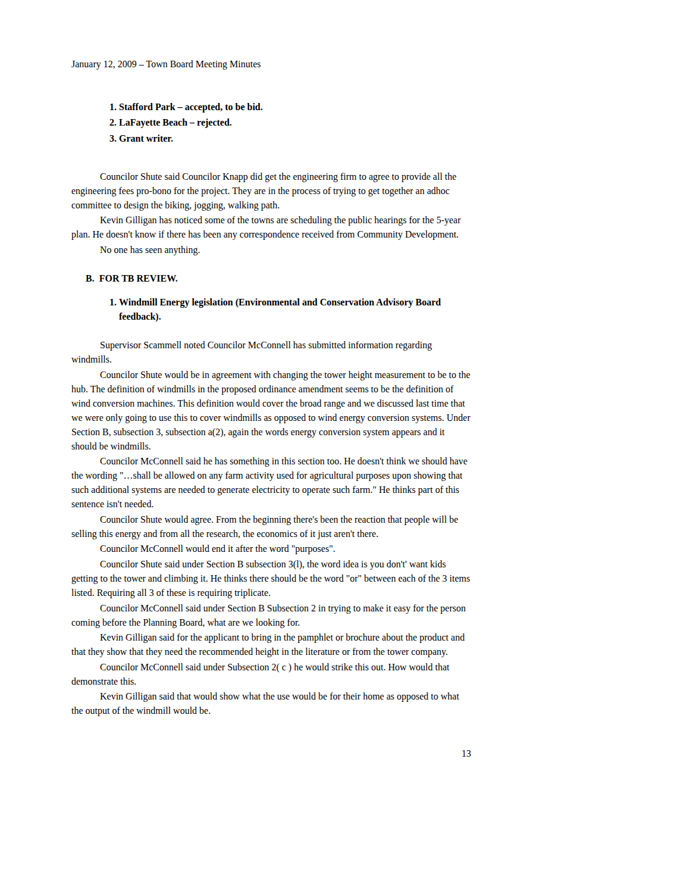January 12, 2009 – Town Board Meeting Minutes
Stafford Park – accepted, to be bid.
LaFayette Beach – rejected.
Grant writer.
Councilor Shute said Councilor Knapp did get the engineering firm to agree to provide all the engineering fees pro-bono for the project. They are in the process of trying to get together an adhoc committee to design the biking, jogging, walking path.
Kevin Gilligan has noticed some of the towns are scheduling the public hearings for the 5-year plan. He doesn't know if there has been any correspondence received from Community Development.
No one has seen anything.
B. FOR TB REVIEW.
Windmill Energy legislation (Environmental and Conservation Advisory Board feedback).
Supervisor Scammell noted Councilor McConnell has submitted information regarding windmills.
Councilor Shute would be in agreement with changing the tower height measurement to be to the hub. The definition of windmills in the proposed ordinance amendment seems to be the definition of wind conversion machines. This definition would cover the broad range and we discussed last time that we were only going to use this to cover windmills as opposed to wind energy conversion systems. Under Section B, subsection 3, subsection a(2), again the words energy conversion system appears and it should be windmills.
Councilor McConnell said he has something in this section too. He doesn't think we should have the wording "…shall be allowed on any farm activity used for agricultural purposes upon showing that such additional systems are needed to generate electricity to operate such farm." He thinks part of this sentence isn't needed.
Councilor Shute would agree. From the beginning there's been the reaction that people will be selling this energy and from all the research, the economics of it just aren't there.
Councilor McConnell would end it after the word "purposes".
Councilor Shute said under Section B subsection 3(l), the word idea is you don't' want kids getting to the tower and climbing it. He thinks there should be the word "or" between each of the 3 items listed. Requiring all 3 of these is requiring triplicate.
Councilor McConnell said under Section B Subsection 2 in trying to make it easy for the person coming before the Planning Board, what are we looking for.
Kevin Gilligan said for the applicant to bring in the pamphlet or brochure about the product and that they show that they need the recommended height in the literature or from the tower company.
Councilor McConnell said under Subsection 2( c ) he would strike this out. How would that demonstrate this.
Kevin Gilligan said that would show what the use would be for their home as opposed to what the output of the windmill would be.
13